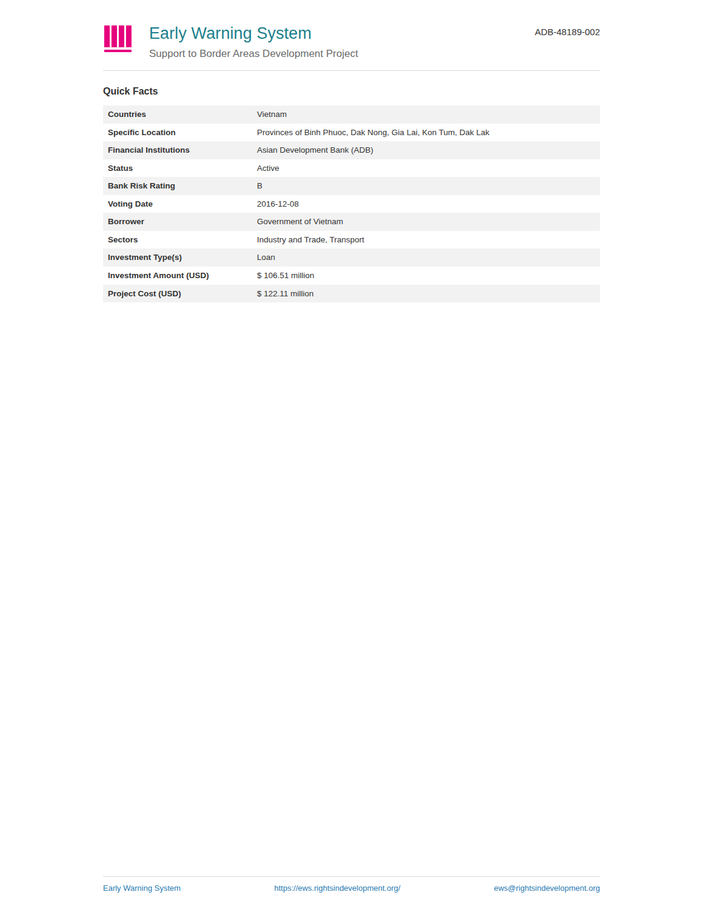Early Warning System
Support to Border Areas Development Project
ADB-48189-002
Quick Facts
| Countries | Vietnam |
| Specific Location | Provinces of Binh Phuoc, Dak Nong, Gia Lai, Kon Tum, Dak Lak |
| Financial Institutions | Asian Development Bank (ADB) |
| Status | Active |
| Bank Risk Rating | B |
| Voting Date | 2016-12-08 |
| Borrower | Government of Vietnam |
| Sectors | Industry and Trade, Transport |
| Investment Type(s) | Loan |
| Investment Amount (USD) | $ 106.51 million |
| Project Cost (USD) | $ 122.11 million |
Early Warning System https://ews.rightsindevelopment.org/ ews@rightsindevelopment.org